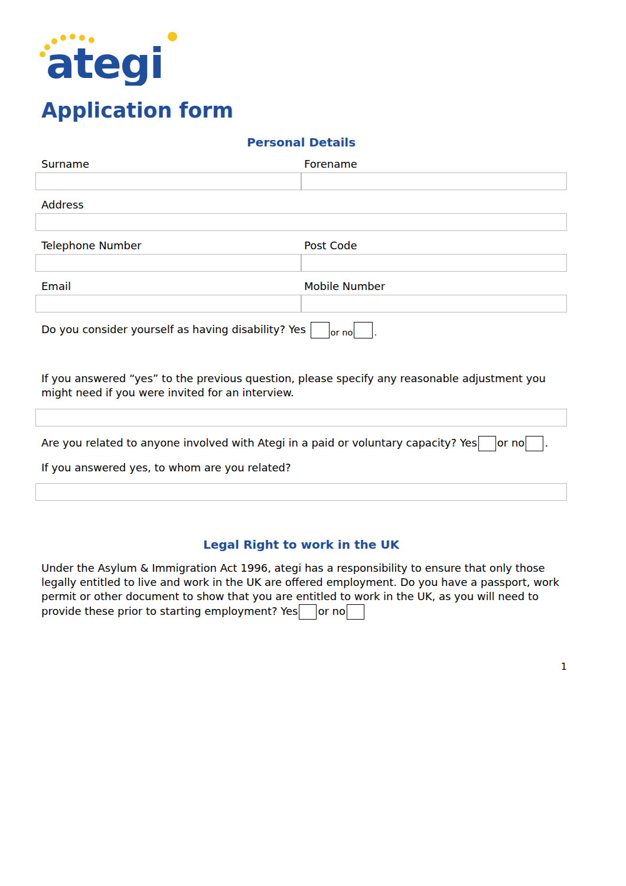ategi
Application form
Personal Details
Surname
Forename
Address
Telephone Number
Post Code
Email
Mobile Number
Do you consider yourself as having disability? Yes or no .
If you answered “yes” to the previous question, please specify any reasonable adjustment you might need if you were invited for an interview.
Are you related to anyone involved with Ategi in a paid or voluntary capacity? Yes or no .
If you answered yes, to whom are you related?
Legal Right to work in the UK
Under the Asylum & Immigration Act 1996, ategi has a responsibility to ensure that only those legally entitled to live and work in the UK are offered employment. Do you have a passport, work permit or other document to show that you are entitled to work in the UK, as you will need to provide these prior to starting employment? Yes or no
1